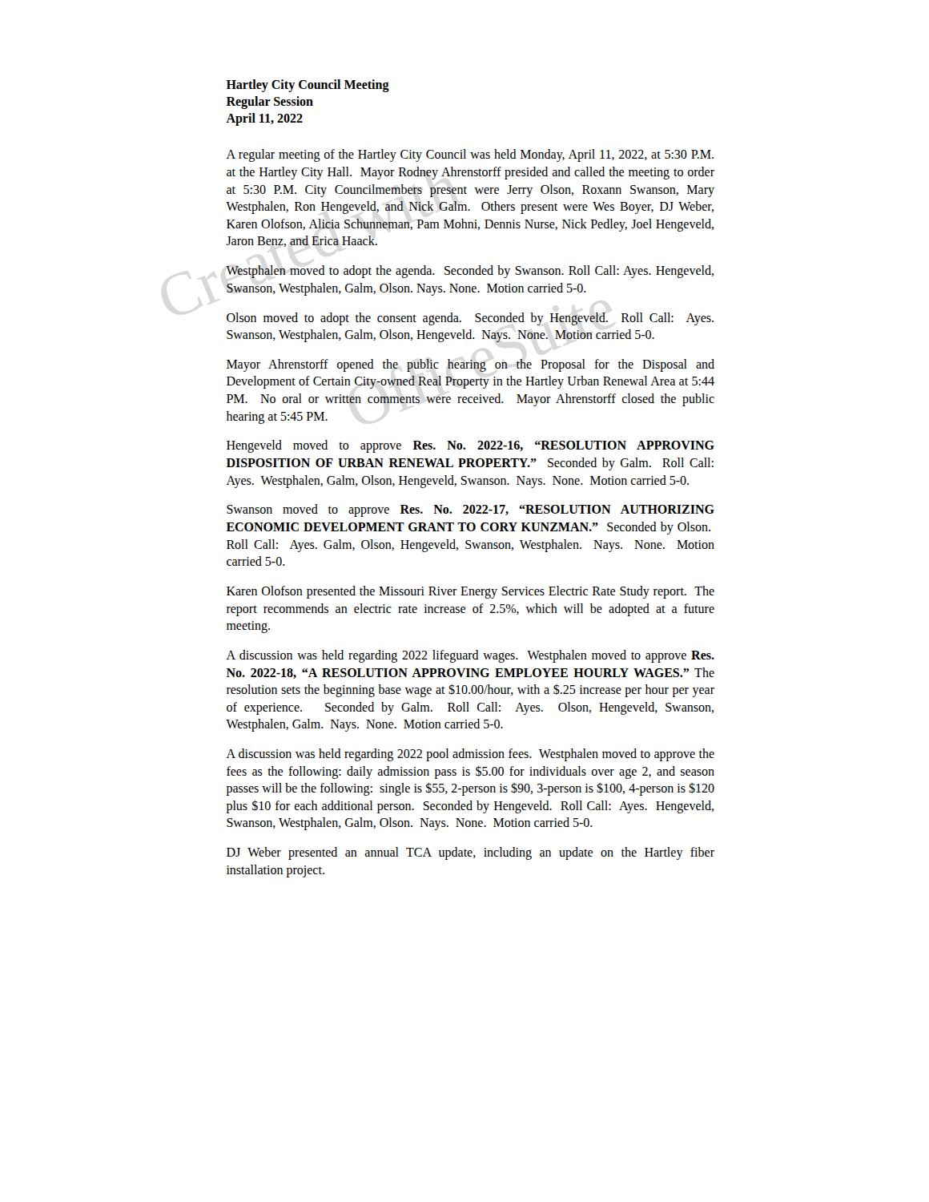Created with
OfficeSuite
Hartley City Council Meeting Regular Session April 11, 2022
A regular meeting of the Hartley City Council was held Monday, April 11, 2022, at 5:30 P.M. at the Hartley City Hall. Mayor Rodney Ahrenstorff presided and called the meeting to order at 5:30 P.M. City Councilmembers present were Jerry Olson, Roxann Swanson, Mary Westphalen, Ron Hengeveld, and Nick Galm. Others present were Wes Boyer, DJ Weber, Karen Olofson, Alicia Schunneman, Pam Mohni, Dennis Nurse, Nick Pedley, Joel Hengeveld, Jaron Benz, and Erica Haack.
Westphalen moved to adopt the agenda. Seconded by Swanson. Roll Call: Ayes. Hengeveld, Swanson, Westphalen, Galm, Olson. Nays. None. Motion carried 5-0.
Olson moved to adopt the consent agenda. Seconded by Hengeveld. Roll Call: Ayes. Swanson, Westphalen, Galm, Olson, Hengeveld. Nays. None. Motion carried 5-0.
Mayor Ahrenstorff opened the public hearing on the Proposal for the Disposal and Development of Certain City-owned Real Property in the Hartley Urban Renewal Area at 5:44 PM. No oral or written comments were received. Mayor Ahrenstorff closed the public hearing at 5:45 PM.
Hengeveld moved to approve Res. No. 2022-16, “RESOLUTION APPROVING DISPOSITION OF URBAN RENEWAL PROPERTY.” Seconded by Galm. Roll Call: Ayes. Westphalen, Galm, Olson, Hengeveld, Swanson. Nays. None. Motion carried 5-0.
Swanson moved to approve Res. No. 2022-17, “RESOLUTION AUTHORIZING ECONOMIC DEVELOPMENT GRANT TO CORY KUNZMAN.” Seconded by Olson. Roll Call: Ayes. Galm, Olson, Hengeveld, Swanson, Westphalen. Nays. None. Motion carried 5-0.
Karen Olofson presented the Missouri River Energy Services Electric Rate Study report. The report recommends an electric rate increase of 2.5%, which will be adopted at a future meeting.
A discussion was held regarding 2022 lifeguard wages. Westphalen moved to approve Res. No. 2022-18, “A RESOLUTION APPROVING EMPLOYEE HOURLY WAGES.” The resolution sets the beginning base wage at $10.00/hour, with a $.25 increase per hour per year of experience. Seconded by Galm. Roll Call: Ayes. Olson, Hengeveld, Swanson, Westphalen, Galm. Nays. None. Motion carried 5-0.
A discussion was held regarding 2022 pool admission fees. Westphalen moved to approve the fees as the following: daily admission pass is $5.00 for individuals over age 2, and season passes will be the following: single is $55, 2-person is $90, 3-person is $100, 4-person is $120 plus $10 for each additional person. Seconded by Hengeveld. Roll Call: Ayes. Hengeveld, Swanson, Westphalen, Galm, Olson. Nays. None. Motion carried 5-0.
DJ Weber presented an annual TCA update, including an update on the Hartley fiber installation project.